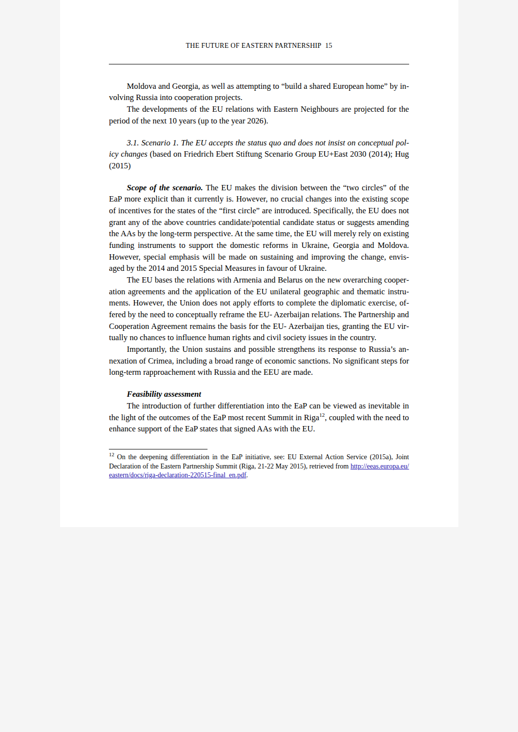THE FUTURE OF EASTERN PARTNERSHIP 15
Moldova and Georgia, as well as attempting to “build a shared European home” by involving Russia into cooperation projects.
The developments of the EU relations with Eastern Neighbours are projected for the period of the next 10 years (up to the year 2026).
3.1. Scenario 1. The EU accepts the status quo and does not insist on conceptual policy changes (based on Friedrich Ebert Stiftung Scenario Group EU+East 2030 (2014); Hug (2015)
Scope of the scenario. The EU makes the division between the “two circles” of the EaP more explicit than it currently is. However, no crucial changes into the existing scope of incentives for the states of the “first circle” are introduced. Specifically, the EU does not grant any of the above countries candidate/potential candidate status or suggests amending the AAs by the long-term perspective. At the same time, the EU will merely rely on existing funding instruments to support the domestic reforms in Ukraine, Georgia and Moldova. However, special emphasis will be made on sustaining and improving the change, envisaged by the 2014 and 2015 Special Measures in favour of Ukraine.
The EU bases the relations with Armenia and Belarus on the new overarching cooperation agreements and the application of the EU unilateral geographic and thematic instruments. However, the Union does not apply efforts to complete the diplomatic exercise, offered by the need to conceptually reframe the EU- Azerbaijan relations. The Partnership and Cooperation Agreement remains the basis for the EU- Azerbaijan ties, granting the EU virtually no chances to influence human rights and civil society issues in the country.
Importantly, the Union sustains and possible strengthens its response to Russia’s annexation of Crimea, including a broad range of economic sanctions. No significant steps for long-term rapproachement with Russia and the EEU are made.
Feasibility assessment
The introduction of further differentiation into the EaP can be viewed as inevitable in the light of the outcomes of the EaP most recent Summit in Riga12, coupled with the need to enhance support of the EaP states that signed AAs with the EU.
12 On the deepening differentiation in the EaP initiative, see: EU External Action Service (2015a), Joint Declaration of the Eastern Partnership Summit (Riga, 21-22 May 2015), retrieved from http://eeas.europa.eu/eastern/docs/riga-declaration-220515-final_en.pdf.